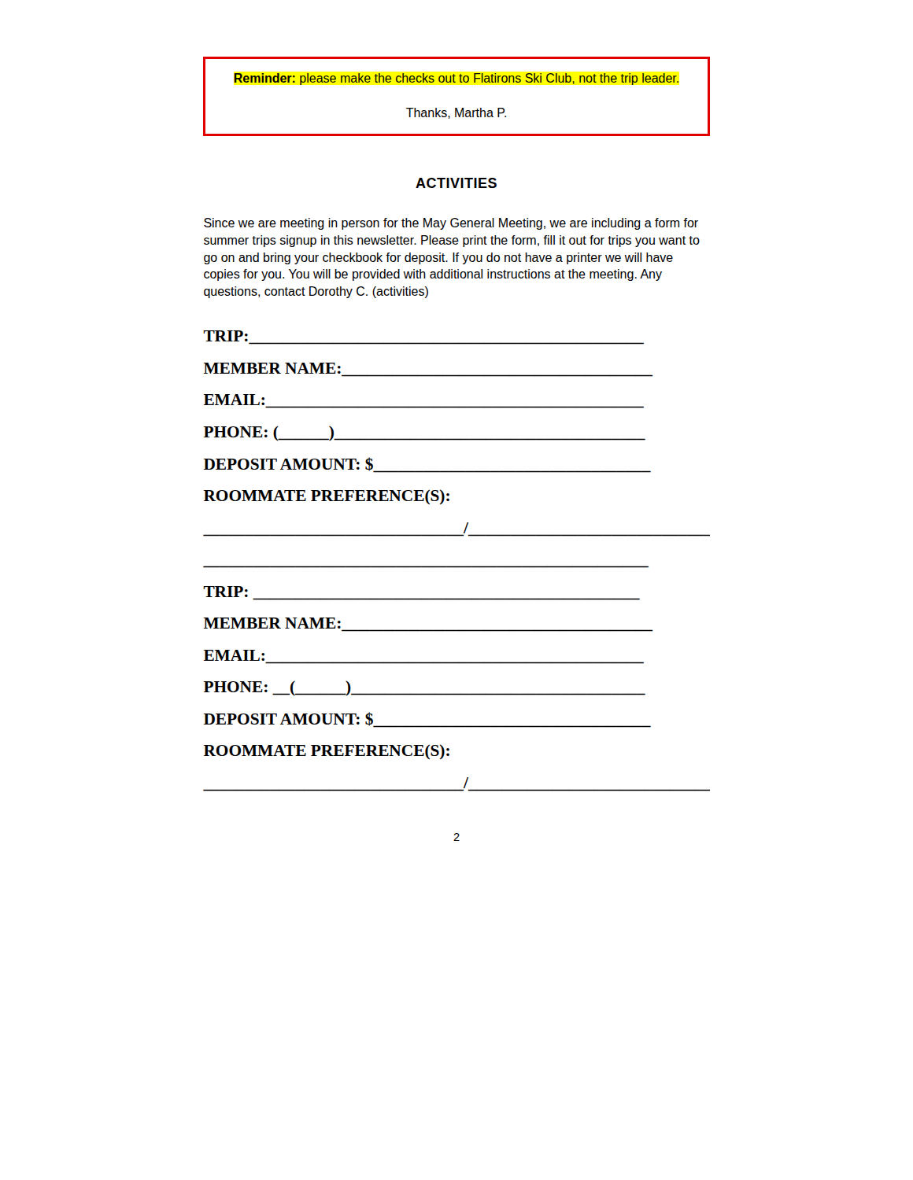Reminder: please make the checks out to Flatirons Ski Club, not the trip leader.
Thanks, Martha P.
ACTIVITIES
Since we are meeting in person for the May General Meeting, we are including a form for summer trips signup in this newsletter. Please print the form, fill it out for trips you want to go on and bring your checkbook for deposit. If you do not have a printer we will have copies for you. You will be provided with additional instructions at the meeting. Any questions, contact Dorothy C. (activities)
TRIP:_______________________________________________
MEMBER NAME:_____________________________________
EMAIL:_____________________________________________
PHONE: (______)_____________________________________
DEPOSIT AMOUNT: $_________________________________
ROOMMATE PREFERENCE(S):
_______________________________/_____________________________
_____________________________________________________
TRIP: ______________________________________________
MEMBER NAME:_____________________________________
EMAIL:_____________________________________________
PHONE: __(______)___________________________________
DEPOSIT AMOUNT: $_________________________________
ROOMMATE PREFERENCE(S):
_______________________________/_____________________________
2